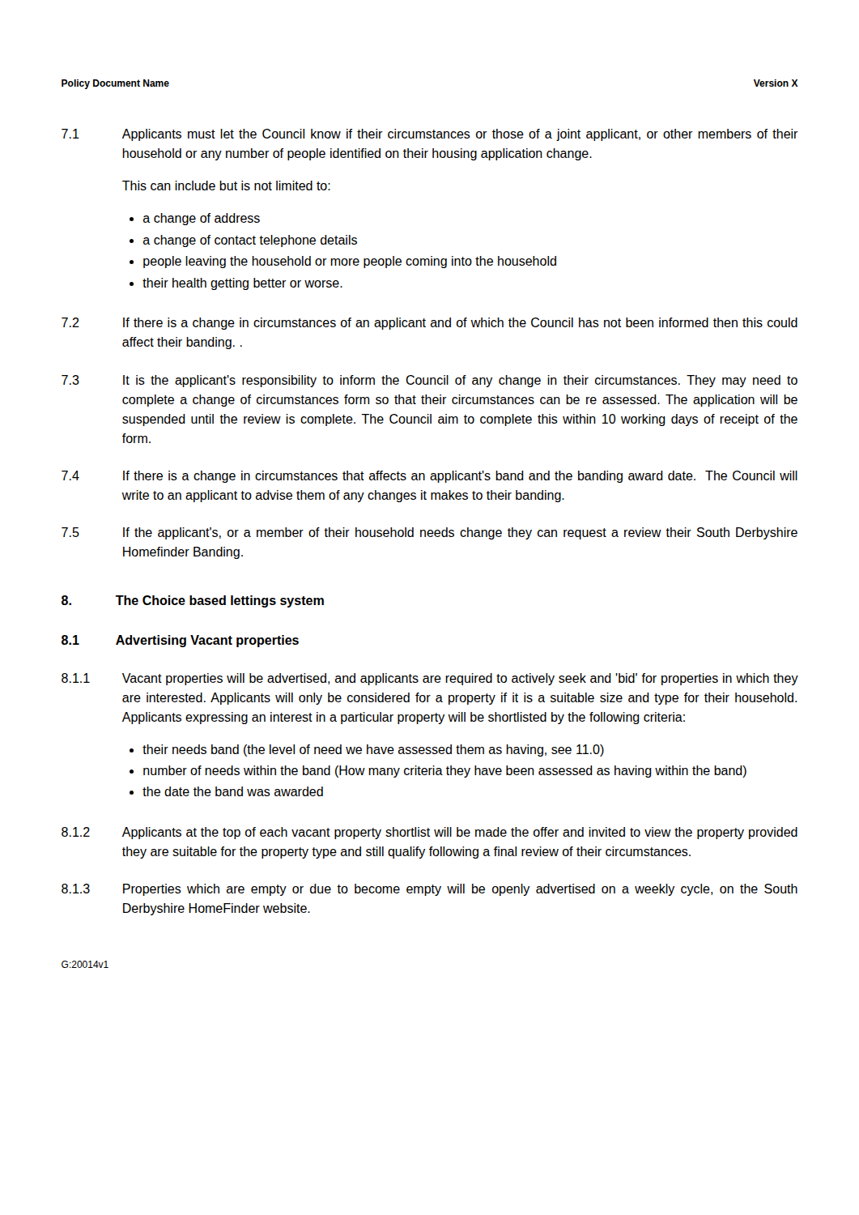Policy Document Name Version X
7.1
Applicants must let the Council know if their circumstances or those of a joint applicant, or other members of their household or any number of people identified on their housing application change.
This can include but is not limited to:
a change of address
a change of contact telephone details
people leaving the household or more people coming into the household
their health getting better or worse.
7.2
If there is a change in circumstances of an applicant and of which the Council has not been informed then this could affect their banding. .
7.3
It is the applicant's responsibility to inform the Council of any change in their circumstances. They may need to complete a change of circumstances form so that their circumstances can be re assessed. The application will be suspended until the review is complete. The Council aim to complete this within 10 working days of receipt of the form.
7.4
If there is a change in circumstances that affects an applicant's band and the banding award date. The Council will write to an applicant to advise them of any changes it makes to their banding.
7.5
If the applicant's, or a member of their household needs change they can request a review their South Derbyshire Homefinder Banding.
8. The Choice based lettings system
8.1 Advertising Vacant properties
8.1.1
Vacant properties will be advertised, and applicants are required to actively seek and 'bid' for properties in which they are interested. Applicants will only be considered for a property if it is a suitable size and type for their household. Applicants expressing an interest in a particular property will be shortlisted by the following criteria:
their needs band (the level of need we have assessed them as having, see 11.0)
number of needs within the band (How many criteria they have been assessed as having within the band)
the date the band was awarded
8.1.2
Applicants at the top of each vacant property shortlist will be made the offer and invited to view the property provided they are suitable for the property type and still qualify following a final review of their circumstances.
8.1.3
Properties which are empty or due to become empty will be openly advertised on a weekly cycle, on the South Derbyshire HomeFinder website.
G:20014v1